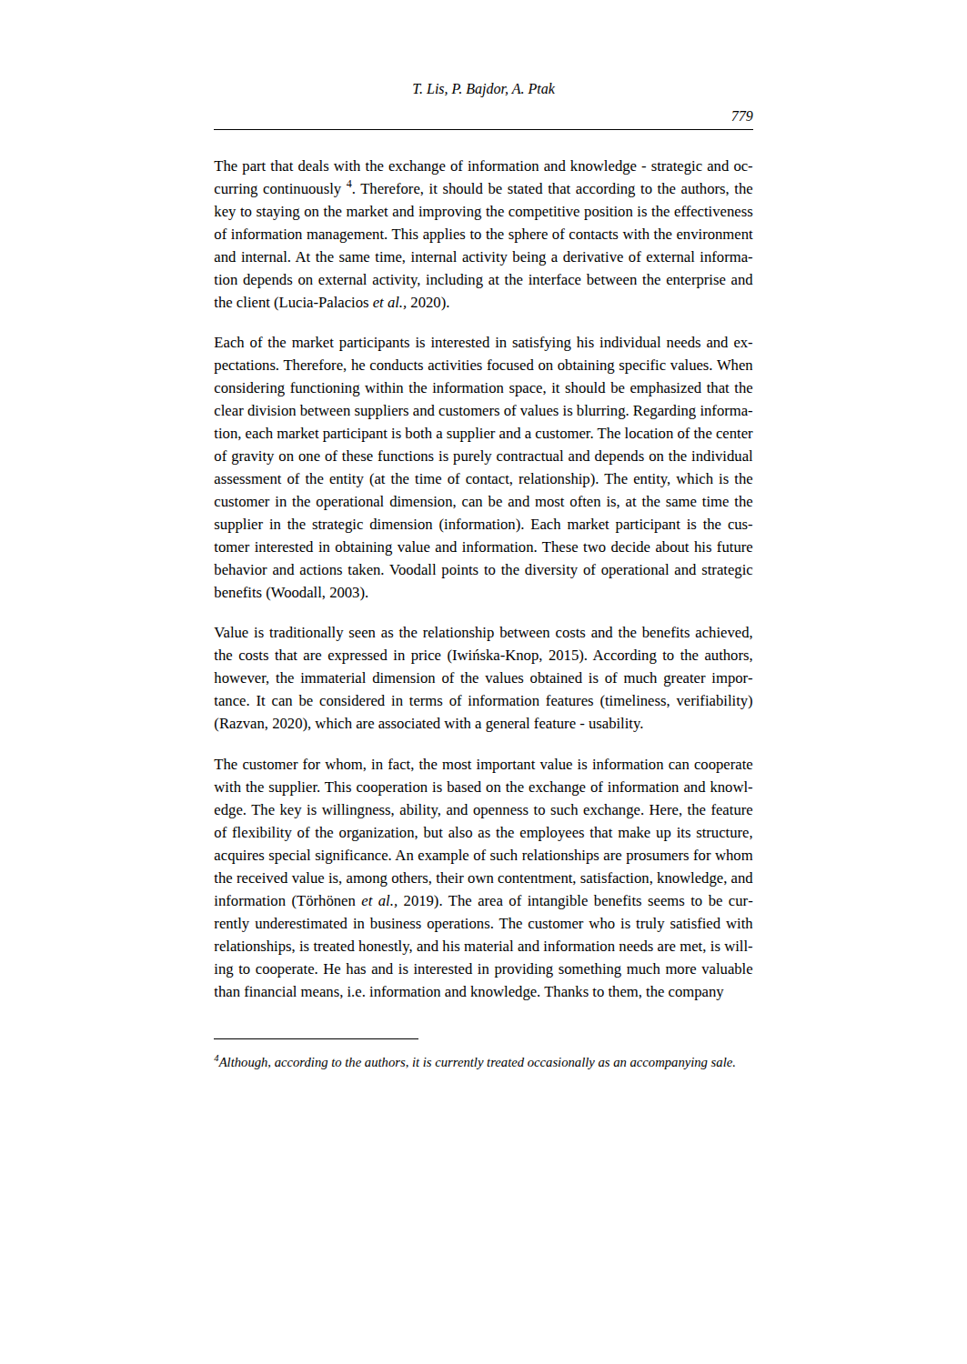T. Lis, P. Bajdor, A. Ptak
779
The part that deals with the exchange of information and knowledge - strategic and occurring continuously 4. Therefore, it should be stated that according to the authors, the key to staying on the market and improving the competitive position is the effectiveness of information management. This applies to the sphere of contacts with the environment and internal. At the same time, internal activity being a derivative of external information depends on external activity, including at the interface between the enterprise and the client (Lucia-Palacios et al., 2020).
Each of the market participants is interested in satisfying his individual needs and expectations. Therefore, he conducts activities focused on obtaining specific values. When considering functioning within the information space, it should be emphasized that the clear division between suppliers and customers of values is blurring. Regarding information, each market participant is both a supplier and a customer. The location of the center of gravity on one of these functions is purely contractual and depends on the individual assessment of the entity (at the time of contact, relationship). The entity, which is the customer in the operational dimension, can be and most often is, at the same time the supplier in the strategic dimension (information). Each market participant is the customer interested in obtaining value and information. These two decide about his future behavior and actions taken. Voodall points to the diversity of operational and strategic benefits (Woodall, 2003).
Value is traditionally seen as the relationship between costs and the benefits achieved, the costs that are expressed in price (Iwińska-Knop, 2015). According to the authors, however, the immaterial dimension of the values obtained is of much greater importance. It can be considered in terms of information features (timeliness, verifiability) (Razvan, 2020), which are associated with a general feature - usability.
The customer for whom, in fact, the most important value is information can cooperate with the supplier. This cooperation is based on the exchange of information and knowledge. The key is willingness, ability, and openness to such exchange. Here, the feature of flexibility of the organization, but also as the employees that make up its structure, acquires special significance. An example of such relationships are prosumers for whom the received value is, among others, their own contentment, satisfaction, knowledge, and information (Törhönen et al., 2019). The area of intangible benefits seems to be currently underestimated in business operations. The customer who is truly satisfied with relationships, is treated honestly, and his material and information needs are met, is willing to cooperate. He has and is interested in providing something much more valuable than financial means, i.e. information and knowledge. Thanks to them, the company
4Although, according to the authors, it is currently treated occasionally as an accompanying sale.